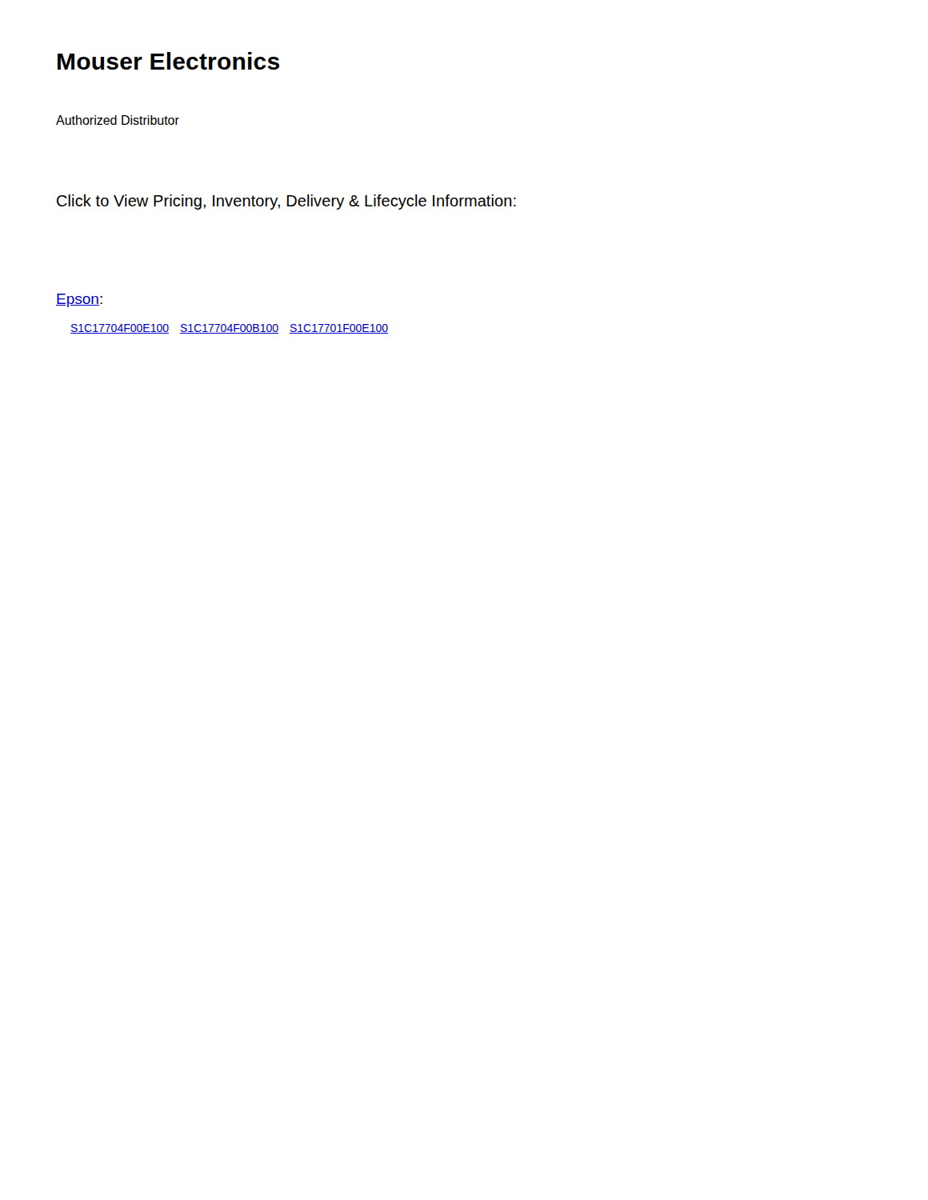Mouser Electronics
Authorized Distributor
Click to View Pricing, Inventory, Delivery & Lifecycle Information:
Epson:
S1C17704F00E100 S1C17704F00B100 S1C17701F00E100